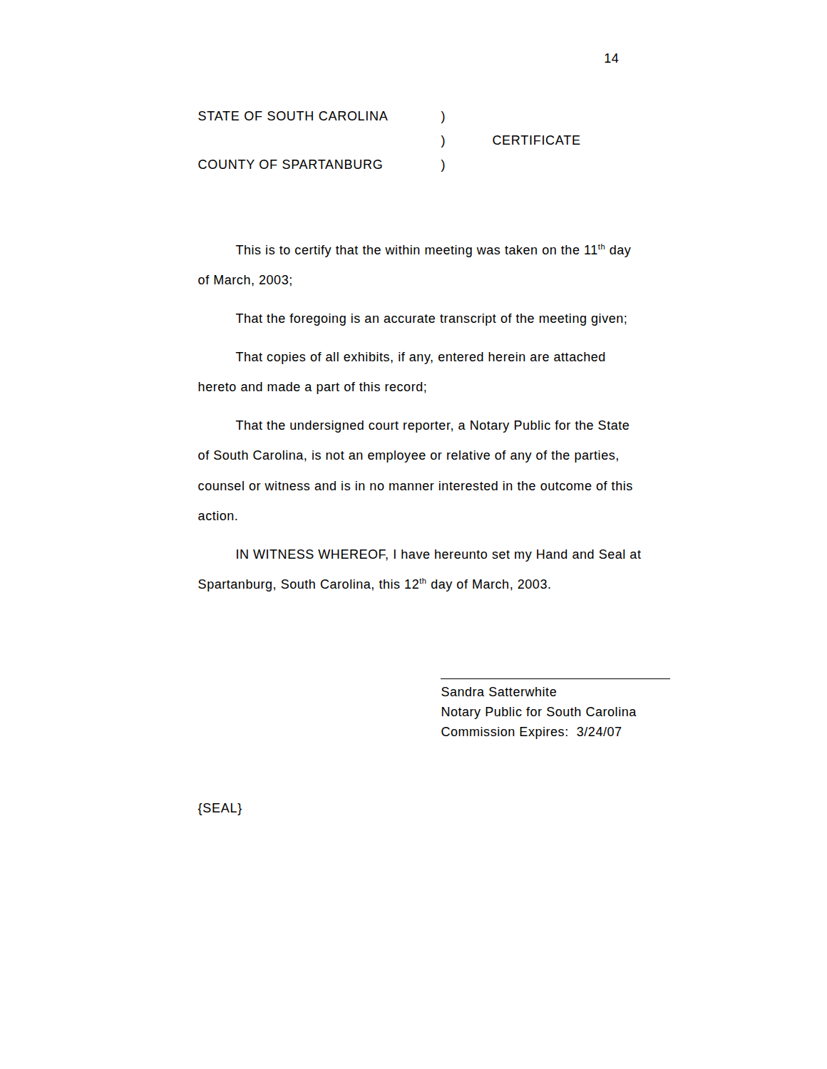14
| STATE OF SOUTH CAROLINA | ) | |
| | ) | CERTIFICATE |
| COUNTY OF SPARTANBURG | ) | |
This is to certify that the within meeting was taken on the 11th day of March, 2003;
That the foregoing is an accurate transcript of the meeting given;
That copies of all exhibits, if any, entered herein are attached hereto and made a part of this record;
That the undersigned court reporter, a Notary Public for the State of South Carolina, is not an employee or relative of any of the parties, counsel or witness and is in no manner interested in the outcome of this action.
IN WITNESS WHEREOF, I have hereunto set my Hand and Seal at Spartanburg, South Carolina, this 12th day of March, 2003.
Sandra Satterwhite
Notary Public for South Carolina
Commission Expires: 3/24/07
{SEAL}